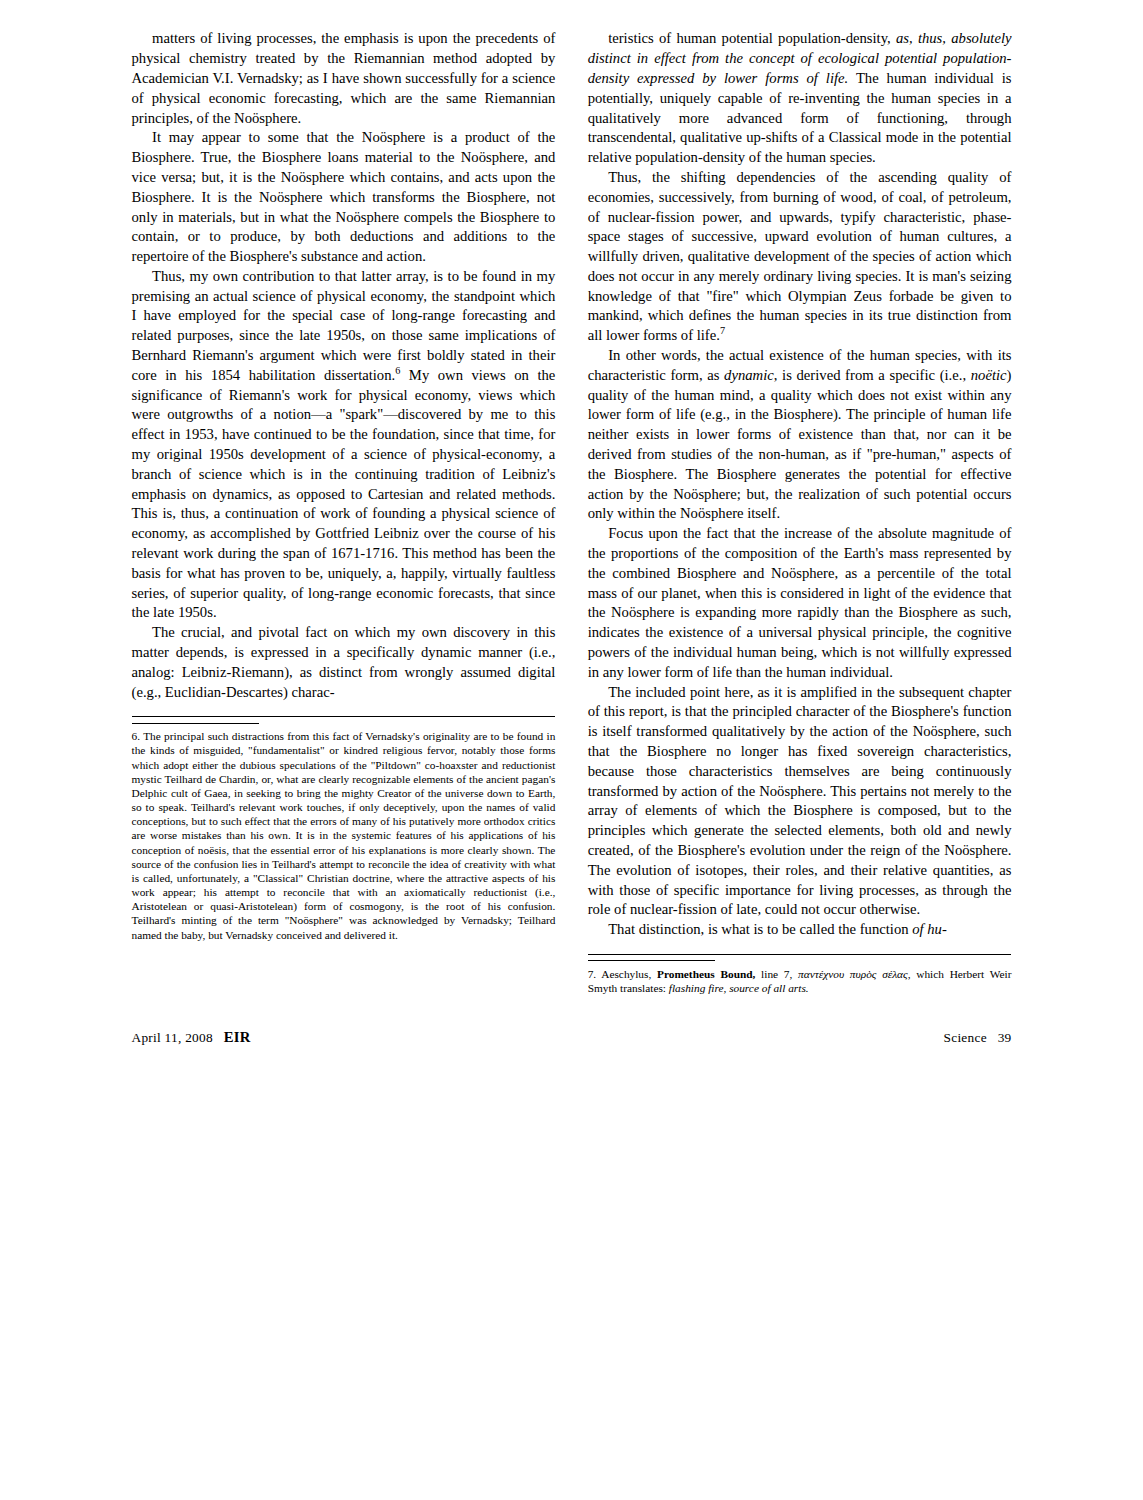matters of living processes, the emphasis is upon the precedents of physical chemistry treated by the Riemannian method adopted by Academician V.I. Vernadsky; as I have shown successfully for a science of physical economic forecasting, which are the same Riemannian principles, of the Noösphere.
It may appear to some that the Noösphere is a product of the Biosphere. True, the Biosphere loans material to the Noösphere, and vice versa; but, it is the Noösphere which contains, and acts upon the Biosphere. It is the Noösphere which transforms the Biosphere, not only in materials, but in what the Noösphere compels the Biosphere to contain, or to produce, by both deductions and additions to the repertoire of the Biosphere's substance and action.
Thus, my own contribution to that latter array, is to be found in my premising an actual science of physical economy, the standpoint which I have employed for the special case of long-range forecasting and related purposes, since the late 1950s, on those same implications of Bernhard Riemann's argument which were first boldly stated in their core in his 1854 habilitation dissertation.6 My own views on the significance of Riemann's work for physical economy, views which were outgrowths of a notion—a "spark"—discovered by me to this effect in 1953, have continued to be the foundation, since that time, for my original 1950s development of a science of physical-economy, a branch of science which is in the continuing tradition of Leibniz's emphasis on dynamics, as opposed to Cartesian and related methods. This is, thus, a continuation of work of founding a physical science of economy, as accomplished by Gottfried Leibniz over the course of his relevant work during the span of 1671-1716. This method has been the basis for what has proven to be, uniquely, a, happily, virtually faultless series, of superior quality, of long-range economic forecasts, that since the late 1950s.
The crucial, and pivotal fact on which my own discovery in this matter depends, is expressed in a specifically dynamic manner (i.e., analog: Leibniz-Riemann), as distinct from wrongly assumed digital (e.g., Euclidian-Descartes) charac-
6. The principal such distractions from this fact of Vernadsky's originality are to be found in the kinds of misguided, "fundamentalist" or kindred religious fervor, notably those forms which adopt either the dubious speculations of the "Piltdown" co-hoaxster and reductionist mystic Teilhard de Chardin, or, what are clearly recognizable elements of the ancient pagan's Delphic cult of Gaea, in seeking to bring the mighty Creator of the universe down to Earth, so to speak. Teilhard's relevant work touches, if only deceptively, upon the names of valid conceptions, but to such effect that the errors of many of his putatively more orthodox critics are worse mistakes than his own. It is in the systemic features of his applications of his conception of noësis, that the essential error of his explanations is more clearly shown. The source of the confusion lies in Teilhard's attempt to reconcile the idea of creativity with what is called, unfortunately, a "Classical" Christian doctrine, where the attractive aspects of his work appear; his attempt to reconcile that with an axiomatically reductionist (i.e., Aristotelean or quasi-Aristotelean) form of cosmogony, is the root of his confusion. Teilhard's minting of the term "Noösphere" was acknowledged by Vernadsky; Teilhard named the baby, but Vernadsky conceived and delivered it.
teristics of human potential population-density, as, thus, absolutely distinct in effect from the concept of ecological potential population-density expressed by lower forms of life. The human individual is potentially, uniquely capable of re-inventing the human species in a qualitatively more advanced form of functioning, through transcendental, qualitative up-shifts of a Classical mode in the potential relative population-density of the human species.
Thus, the shifting dependencies of the ascending quality of economies, successively, from burning of wood, of coal, of petroleum, of nuclear-fission power, and upwards, typify characteristic, phase-space stages of successive, upward evolution of human cultures, a willfully driven, qualitative development of the species of action which does not occur in any merely ordinary living species. It is man's seizing knowledge of that "fire" which Olympian Zeus forbade be given to mankind, which defines the human species in its true distinction from all lower forms of life.7
In other words, the actual existence of the human species, with its characteristic form, as dynamic, is derived from a specific (i.e., noëtic) quality of the human mind, a quality which does not exist within any lower form of life (e.g., in the Biosphere). The principle of human life neither exists in lower forms of existence than that, nor can it be derived from studies of the non-human, as if "pre-human," aspects of the Biosphere. The Biosphere generates the potential for effective action by the Noösphere; but, the realization of such potential occurs only within the Noösphere itself.
Focus upon the fact that the increase of the absolute magnitude of the proportions of the composition of the Earth's mass represented by the combined Biosphere and Noösphere, as a percentile of the total mass of our planet, when this is considered in light of the evidence that the Noösphere is expanding more rapidly than the Biosphere as such, indicates the existence of a universal physical principle, the cognitive powers of the individual human being, which is not willfully expressed in any lower form of life than the human individual.
The included point here, as it is amplified in the subsequent chapter of this report, is that the principled character of the Biosphere's function is itself transformed qualitatively by the action of the Noösphere, such that the Biosphere no longer has fixed sovereign characteristics, because those characteristics themselves are being continuously transformed by action of the Noösphere. This pertains not merely to the array of elements of which the Biosphere is composed, but to the principles which generate the selected elements, both old and newly created, of the Biosphere's evolution under the reign of the Noösphere. The evolution of isotopes, their roles, and their relative quantities, as with those of specific importance for living processes, as through the role of nuclear-fission of late, could not occur otherwise.
That distinction, is what is to be called the function of hu-
7. Aeschylus, Prometheus Bound, line 7, παντέχνου πυρὸς σέλας, which Herbert Weir Smyth translates: flashing fire, source of all arts.
April 11, 2008 EIR
Science 39